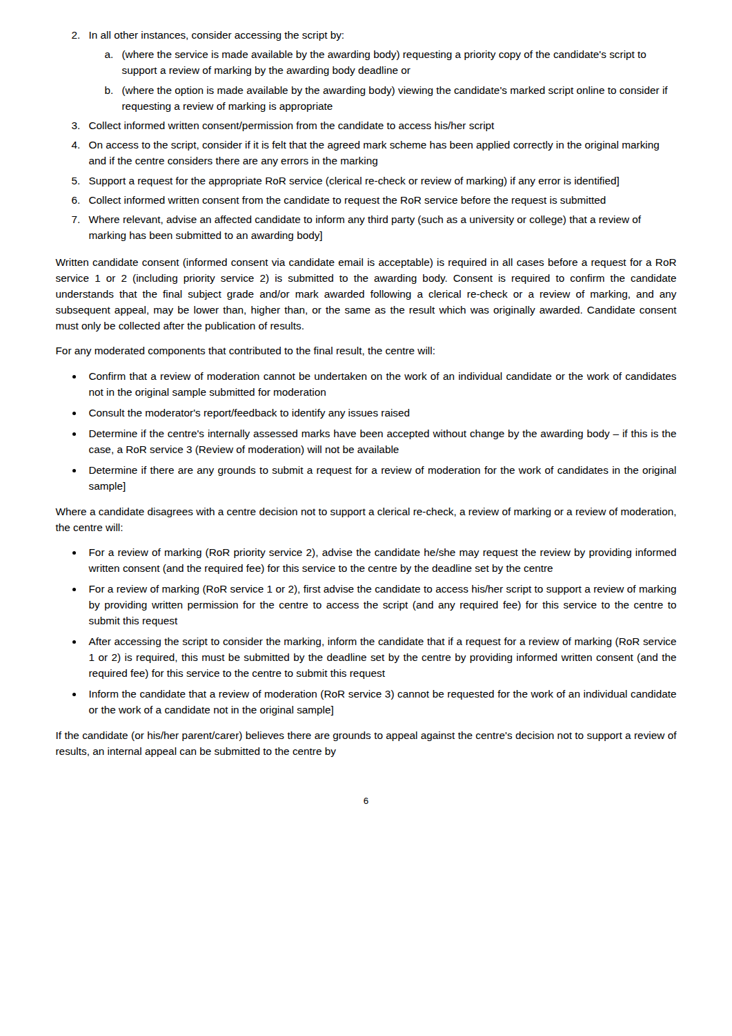In all other instances, consider accessing the script by:
(where the service is made available by the awarding body) requesting a priority copy of the candidate's script to support a review of marking by the awarding body deadline or
(where the option is made available by the awarding body) viewing the candidate's marked script online to consider if requesting a review of marking is appropriate
Collect informed written consent/permission from the candidate to access his/her script
On access to the script, consider if it is felt that the agreed mark scheme has been applied correctly in the original marking and if the centre considers there are any errors in the marking
Support a request for the appropriate RoR service (clerical re-check or review of marking) if any error is identified]
Collect informed written consent from the candidate to request the RoR service before the request is submitted
Where relevant, advise an affected candidate to inform any third party (such as a university or college) that a review of marking has been submitted to an awarding body]
Written candidate consent (informed consent via candidate email is acceptable) is required in all cases before a request for a RoR service 1 or 2 (including priority service 2) is submitted to the awarding body. Consent is required to confirm the candidate understands that the final subject grade and/or mark awarded following a clerical re-check or a review of marking, and any subsequent appeal, may be lower than, higher than, or the same as the result which was originally awarded. Candidate consent must only be collected after the publication of results.
For any moderated components that contributed to the final result, the centre will:
Confirm that a review of moderation cannot be undertaken on the work of an individual candidate or the work of candidates not in the original sample submitted for moderation
Consult the moderator's report/feedback to identify any issues raised
Determine if the centre's internally assessed marks have been accepted without change by the awarding body – if this is the case, a RoR service 3 (Review of moderation) will not be available
Determine if there are any grounds to submit a request for a review of moderation for the work of candidates in the original sample]
Where a candidate disagrees with a centre decision not to support a clerical re-check, a review of marking or a review of moderation, the centre will:
For a review of marking (RoR priority service 2), advise the candidate he/she may request the review by providing informed written consent (and the required fee) for this service to the centre by the deadline set by the centre
For a review of marking (RoR service 1 or 2), first advise the candidate to access his/her script to support a review of marking by providing written permission for the centre to access the script (and any required fee) for this service to the centre to submit this request
After accessing the script to consider the marking, inform the candidate that if a request for a review of marking (RoR service 1 or 2) is required, this must be submitted by the deadline set by the centre by providing informed written consent (and the required fee) for this service to the centre to submit this request
Inform the candidate that a review of moderation (RoR service 3) cannot be requested for the work of an individual candidate or the work of a candidate not in the original sample]
If the candidate (or his/her parent/carer) believes there are grounds to appeal against the centre's decision not to support a review of results, an internal appeal can be submitted to the centre by
6